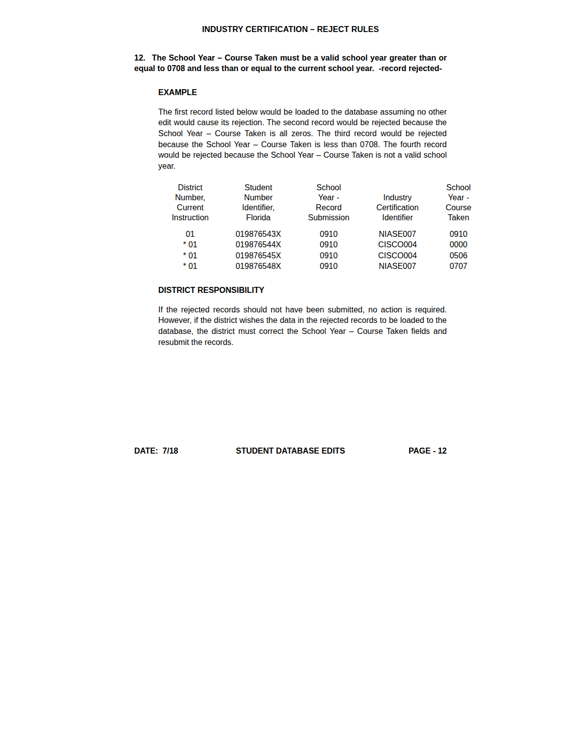INDUSTRY CERTIFICATION – REJECT RULES
12. The School Year – Course Taken must be a valid school year greater than or equal to 0708 and less than or equal to the current school year. -record rejected-
EXAMPLE
The first record listed below would be loaded to the database assuming no other edit would cause its rejection. The second record would be rejected because the School Year – Course Taken is all zeros. The third record would be rejected because the School Year – Course Taken is less than 0708. The fourth record would be rejected because the School Year – Course Taken is not a valid school year.
| District Number, Current Instruction | Student Number Identifier, Florida | School Year - Record Submission | Industry Certification Identifier | School Year - Course Taken |
| --- | --- | --- | --- | --- |
| 01 | 019876543X | 0910 | NIASE007 | 0910 |
| * 01 | 019876544X | 0910 | CISCO004 | 0000 |
| * 01 | 019876545X | 0910 | CISCO004 | 0506 |
| * 01 | 019876548X | 0910 | NIASE007 | 0707 |
DISTRICT RESPONSIBILITY
If the rejected records should not have been submitted, no action is required. However, if the district wishes the data in the rejected records to be loaded to the database, the district must correct the School Year – Course Taken fields and resubmit the records.
DATE: 7/18 STUDENT DATABASE EDITS PAGE - 12